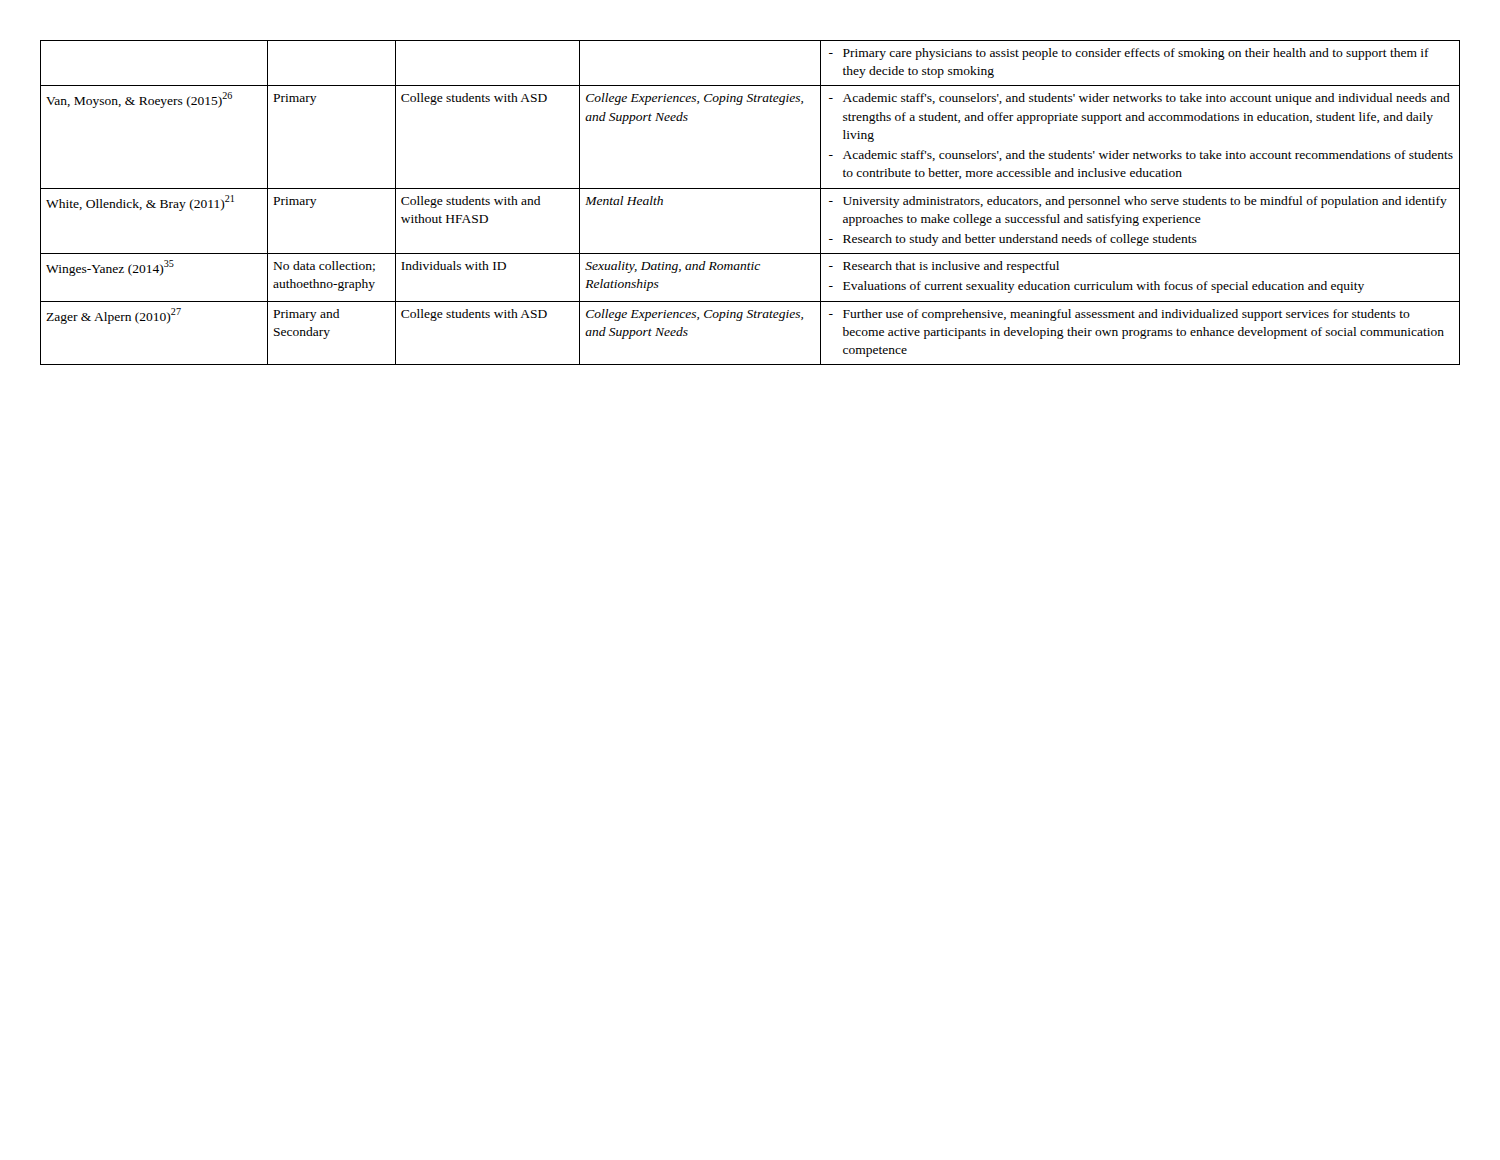| | | | | Primary care physicians to assist people to consider effects of smoking on their health and to support them if they decide to stop smoking |
| Van, Moyson, & Roeyers (2015) 26 | Primary | College students with ASD | College Experiences, Coping Strategies, and Support Needs | Academic staff's, counselors', and students' wider networks to take into account unique and individual needs and strengths of a student, and offer appropriate support and accommodations in education, student life, and daily living Academic staff's, counselors', and the students' wider networks to take into account recommendations of students to contribute to better, more accessible and inclusive education |
| White, Ollendick, & Bray (2011) 21 | Primary | College students with and without HFASD | Mental Health | University administrators, educators, and personnel who serve students to be mindful of population and identify approaches to make college a successful and satisfying experience Research to study and better understand needs of college students |
| Winges-Yanez (2014) 35 | No data collection; authoethno-graphy | Individuals with ID | Sexuality, Dating, and Romantic Relationships | Research that is inclusive and respectful Evaluations of current sexuality education curriculum with focus of special education and equity |
| Zager & Alpern (2010) 27 | Primary and Secondary | College students with ASD | College Experiences, Coping Strategies, and Support Needs | Further use of comprehensive, meaningful assessment and individualized support services for students to become active participants in developing their own programs to enhance development of social communication competence |